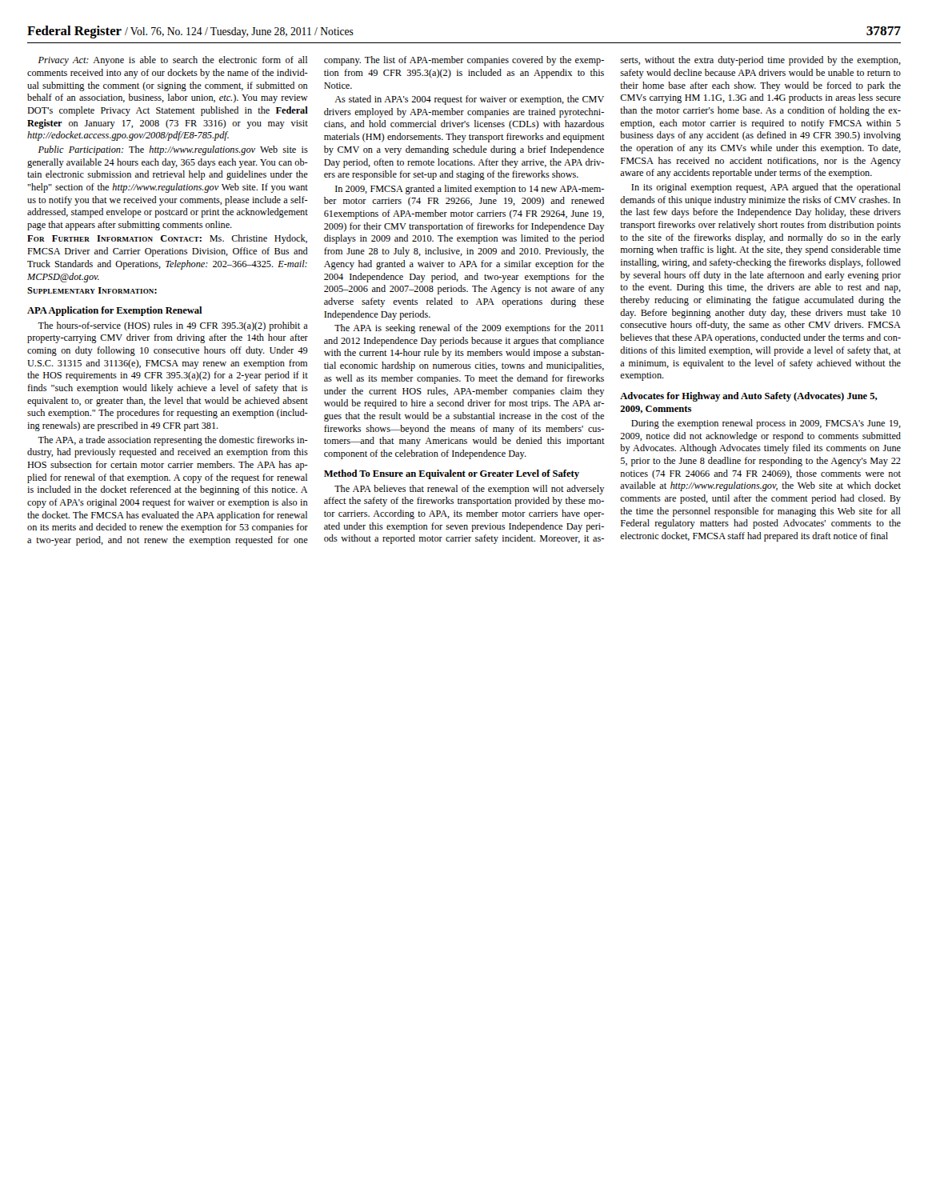Federal Register / Vol. 76, No. 124 / Tuesday, June 28, 2011 / Notices 37877
Privacy Act: Anyone is able to search the electronic form of all comments received into any of our dockets by the name of the individual submitting the comment (or signing the comment, if submitted on behalf of an association, business, labor union, etc.). You may review DOT's complete Privacy Act Statement published in the Federal Register on January 17, 2008 (73 FR 3316) or you may visit http://edocket.access.gpo.gov/2008/pdf/E8-785.pdf.
Public Participation: The http://www.regulations.gov Web site is generally available 24 hours each day, 365 days each year. You can obtain electronic submission and retrieval help and guidelines under the "help" section of the http://www.regulations.gov Web site. If you want us to notify you that we received your comments, please include a self-addressed, stamped envelope or postcard or print the acknowledgement page that appears after submitting comments online.
For Further Information Contact: Ms. Christine Hydock, FMCSA Driver and Carrier Operations Division, Office of Bus and Truck Standards and Operations, Telephone: 202–366–4325. E-mail: MCPSD@dot.gov.
Supplementary Information:
APA Application for Exemption Renewal
The hours-of-service (HOS) rules in 49 CFR 395.3(a)(2) prohibit a property-carrying CMV driver from driving after the 14th hour after coming on duty following 10 consecutive hours off duty. Under 49 U.S.C. 31315 and 31136(e), FMCSA may renew an exemption from the HOS requirements in 49 CFR 395.3(a)(2) for a 2-year period if it finds "such exemption would likely achieve a level of safety that is equivalent to, or greater than, the level that would be achieved absent such exemption." The procedures for requesting an exemption (including renewals) are prescribed in 49 CFR part 381.
The APA, a trade association representing the domestic fireworks industry, had previously requested and received an exemption from this HOS subsection for certain motor carrier members. The APA has applied for renewal of that exemption. A copy of the request for renewal is included in the docket referenced at the beginning of this notice. A copy of APA's original 2004 request for waiver or exemption is also in the docket. The FMCSA has evaluated the APA application for renewal on its merits and decided to renew the exemption for 53 companies for a two-year period, and not renew the exemption requested for one company. The list of APA-member companies covered by the exemption from 49 CFR 395.3(a)(2) is included as an Appendix to this Notice.
As stated in APA's 2004 request for waiver or exemption, the CMV drivers employed by APA-member companies are trained pyrotechnicians, and hold commercial driver's licenses (CDLs) with hazardous materials (HM) endorsements. They transport fireworks and equipment by CMV on a very demanding schedule during a brief Independence Day period, often to remote locations. After they arrive, the APA drivers are responsible for set-up and staging of the fireworks shows.
In 2009, FMCSA granted a limited exemption to 14 new APA-member motor carriers (74 FR 29266, June 19, 2009) and renewed 61exemptions of APA-member motor carriers (74 FR 29264, June 19, 2009) for their CMV transportation of fireworks for Independence Day displays in 2009 and 2010. The exemption was limited to the period from June 28 to July 8, inclusive, in 2009 and 2010. Previously, the Agency had granted a waiver to APA for a similar exception for the 2004 Independence Day period, and two-year exemptions for the 2005–2006 and 2007–2008 periods. The Agency is not aware of any adverse safety events related to APA operations during these Independence Day periods.
The APA is seeking renewal of the 2009 exemptions for the 2011 and 2012 Independence Day periods because it argues that compliance with the current 14-hour rule by its members would impose a substantial economic hardship on numerous cities, towns and municipalities, as well as its member companies. To meet the demand for fireworks under the current HOS rules, APA-member companies claim they would be required to hire a second driver for most trips. The APA argues that the result would be a substantial increase in the cost of the fireworks shows—beyond the means of many of its members' customers—and that many Americans would be denied this important component of the celebration of Independence Day.
Method To Ensure an Equivalent or Greater Level of Safety
The APA believes that renewal of the exemption will not adversely affect the safety of the fireworks transportation provided by these motor carriers. According to APA, its member motor carriers have operated under this exemption for seven previous Independence Day periods without a reported motor carrier safety incident. Moreover, it asserts, without the extra duty-period time provided by the exemption, safety would decline because APA drivers would be unable to return to their home base after each show. They would be forced to park the CMVs carrying HM 1.1G, 1.3G and 1.4G products in areas less secure than the motor carrier's home base. As a condition of holding the exemption, each motor carrier is required to notify FMCSA within 5 business days of any accident (as defined in 49 CFR 390.5) involving the operation of any its CMVs while under this exemption. To date, FMCSA has received no accident notifications, nor is the Agency aware of any accidents reportable under terms of the exemption.
In its original exemption request, APA argued that the operational demands of this unique industry minimize the risks of CMV crashes. In the last few days before the Independence Day holiday, these drivers transport fireworks over relatively short routes from distribution points to the site of the fireworks display, and normally do so in the early morning when traffic is light. At the site, they spend considerable time installing, wiring, and safety-checking the fireworks displays, followed by several hours off duty in the late afternoon and early evening prior to the event. During this time, the drivers are able to rest and nap, thereby reducing or eliminating the fatigue accumulated during the day. Before beginning another duty day, these drivers must take 10 consecutive hours off-duty, the same as other CMV drivers. FMCSA believes that these APA operations, conducted under the terms and conditions of this limited exemption, will provide a level of safety that, at a minimum, is equivalent to the level of safety achieved without the exemption.
Advocates for Highway and Auto Safety (Advocates) June 5, 2009, Comments
During the exemption renewal process in 2009, FMCSA's June 19, 2009, notice did not acknowledge or respond to comments submitted by Advocates. Although Advocates timely filed its comments on June 5, prior to the June 8 deadline for responding to the Agency's May 22 notices (74 FR 24066 and 74 FR 24069), those comments were not available at http://www.regulations.gov, the Web site at which docket comments are posted, until after the comment period had closed. By the time the personnel responsible for managing this Web site for all Federal regulatory matters had posted Advocates' comments to the electronic docket, FMCSA staff had prepared its draft notice of final